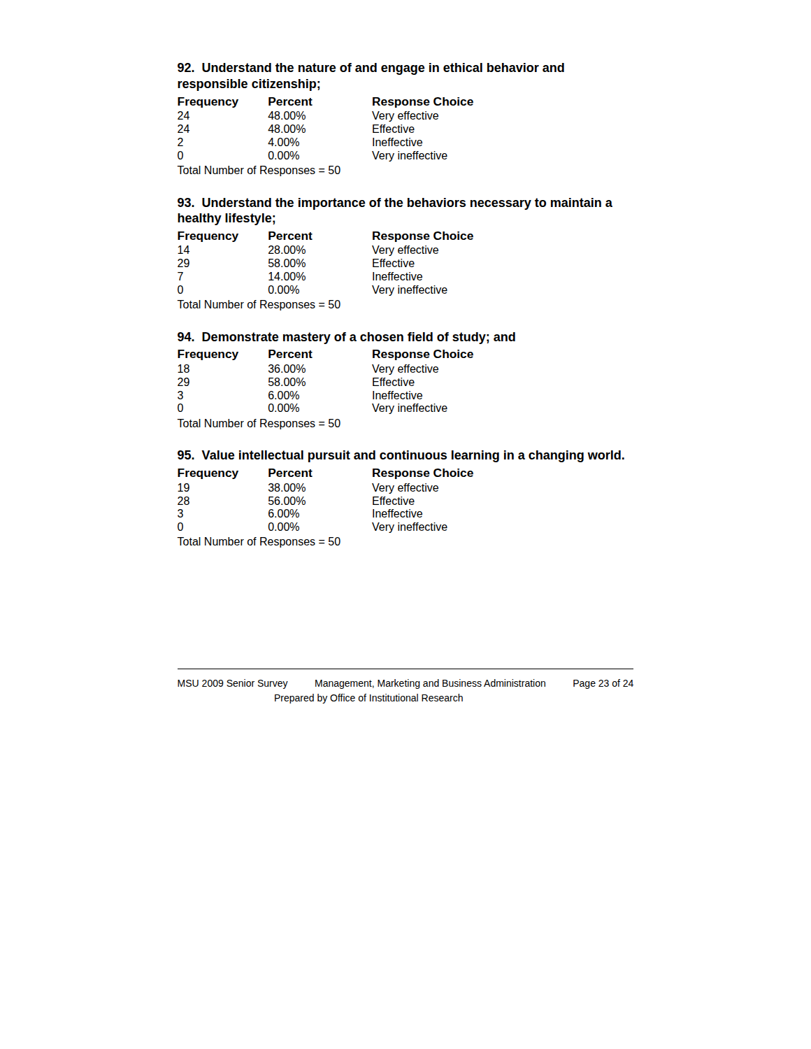92. Understand the nature of and engage in ethical behavior and responsible citizenship;
| Frequency | Percent | Response Choice |
| --- | --- | --- |
| 24 | 48.00% | Very effective |
| 24 | 48.00% | Effective |
| 2 | 4.00% | Ineffective |
| 0 | 0.00% | Very ineffective |
Total Number of Responses = 50
93. Understand the importance of the behaviors necessary to maintain a healthy lifestyle;
| Frequency | Percent | Response Choice |
| --- | --- | --- |
| 14 | 28.00% | Very effective |
| 29 | 58.00% | Effective |
| 7 | 14.00% | Ineffective |
| 0 | 0.00% | Very ineffective |
Total Number of Responses = 50
94. Demonstrate mastery of a chosen field of study; and
| Frequency | Percent | Response Choice |
| --- | --- | --- |
| 18 | 36.00% | Very effective |
| 29 | 58.00% | Effective |
| 3 | 6.00% | Ineffective |
| 0 | 0.00% | Very ineffective |
Total Number of Responses = 50
95. Value intellectual pursuit and continuous learning in a changing world.
| Frequency | Percent | Response Choice |
| --- | --- | --- |
| 19 | 38.00% | Very effective |
| 28 | 56.00% | Effective |
| 3 | 6.00% | Ineffective |
| 0 | 0.00% | Very ineffective |
Total Number of Responses = 50
MSU 2009 Senior Survey
Management, Marketing and Business Administration
Page 23 of 24
Prepared by Office of Institutional Research